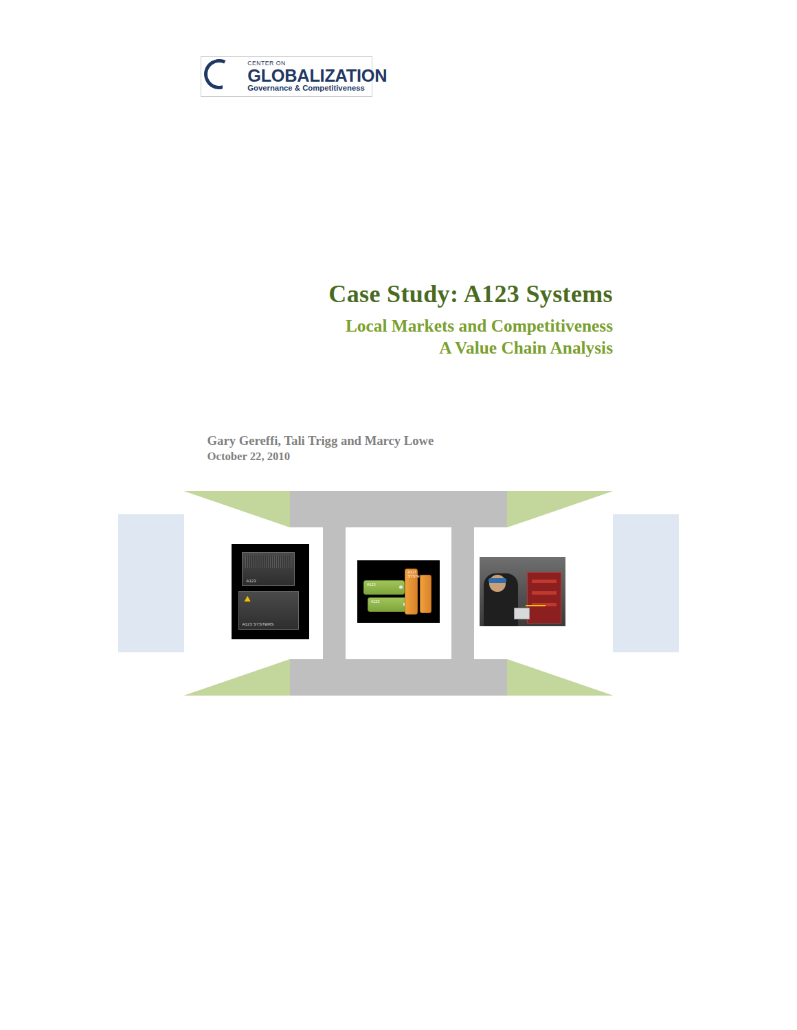CENTER ON
GLOBALIZATION
Governance & Competitiveness
Case Study: A123 Systems
Local Markets and Competitiveness A Value Chain Analysis
Gary Gereffi, Tali Trigg and Marcy Lowe
October 22, 2010
A123
A123 SYSTEMS
A123
A123
A123
SYSTEMS